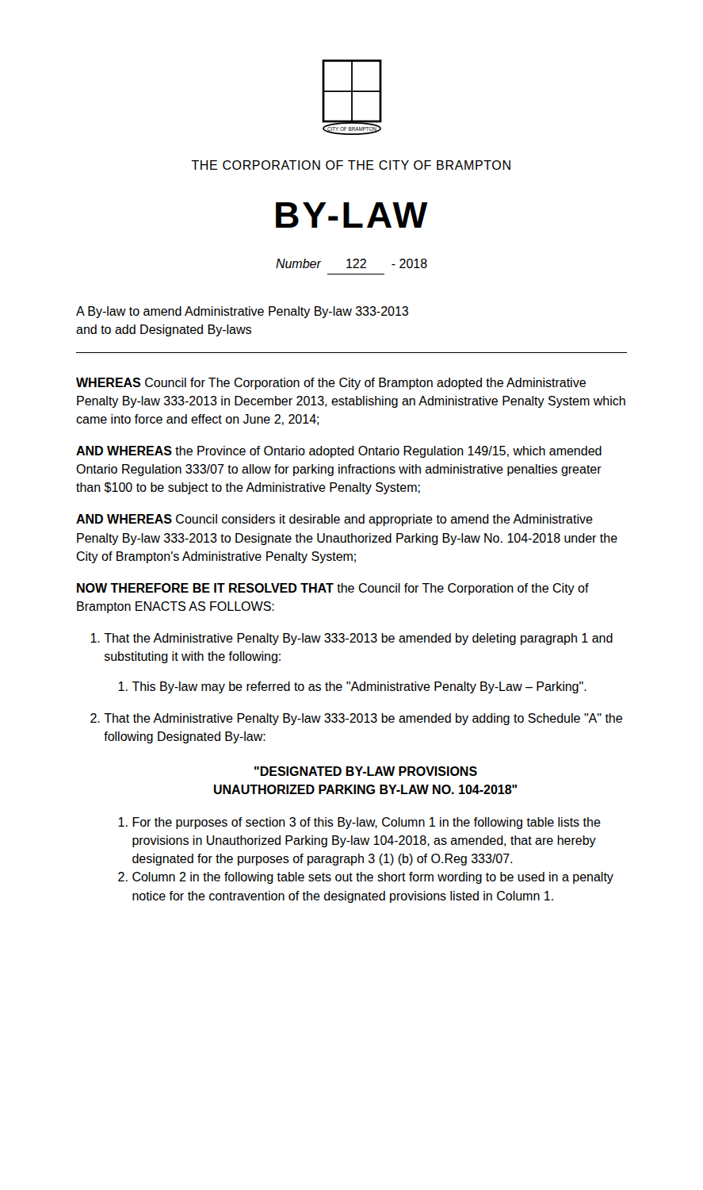THE CORPORATION OF THE CITY OF BRAMPTON
BY-LAW
Number 122 - 2018
A By-law to amend Administrative Penalty By-law 333-2013
and to add Designated By-laws
WHEREAS Council for The Corporation of the City of Brampton adopted the Administrative Penalty By-law 333-2013 in December 2013, establishing an Administrative Penalty System which came into force and effect on June 2, 2014;
AND WHEREAS the Province of Ontario adopted Ontario Regulation 149/15, which amended Ontario Regulation 333/07 to allow for parking infractions with administrative penalties greater than $100 to be subject to the Administrative Penalty System;
AND WHEREAS Council considers it desirable and appropriate to amend the Administrative Penalty By-law 333-2013 to Designate the Unauthorized Parking By-law No. 104-2018 under the City of Brampton's Administrative Penalty System;
NOW THEREFORE BE IT RESOLVED THAT the Council for The Corporation of the City of Brampton ENACTS AS FOLLOWS:
That the Administrative Penalty By-law 333-2013 be amended by deleting paragraph 1 and substituting it with the following:
This By-law may be referred to as the "Administrative Penalty By-Law – Parking".
That the Administrative Penalty By-law 333-2013 be amended by adding to Schedule "A" the following Designated By-law:
"DESIGNATED BY-LAW PROVISIONS
UNAUTHORIZED PARKING BY-LAW NO. 104-2018"
For the purposes of section 3 of this By-law, Column 1 in the following table lists the provisions in Unauthorized Parking By-law 104-2018, as amended, that are hereby designated for the purposes of paragraph 3 (1) (b) of O.Reg 333/07.
Column 2 in the following table sets out the short form wording to be used in a penalty notice for the contravention of the designated provisions listed in Column 1.